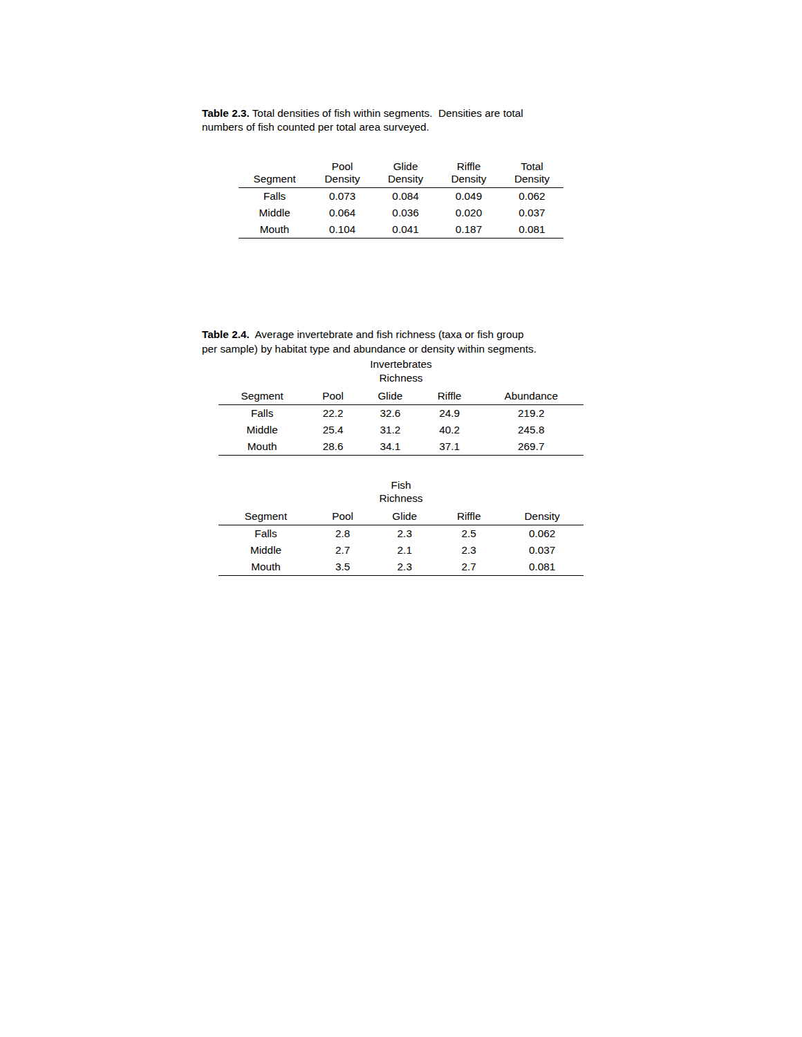Table 2.3. Total densities of fish within segments. Densities are total numbers of fish counted per total area surveyed.
| Segment | Pool Density | Glide Density | Riffle Density | Total Density |
| --- | --- | --- | --- | --- |
| Falls | 0.073 | 0.084 | 0.049 | 0.062 |
| Middle | 0.064 | 0.036 | 0.020 | 0.037 |
| Mouth | 0.104 | 0.041 | 0.187 | 0.081 |
Table 2.4. Average invertebrate and fish richness (taxa or fish group per sample) by habitat type and abundance or density within segments.
Invertebrates
Richness
| Segment | Pool | Glide | Riffle | Abundance |
| --- | --- | --- | --- | --- |
| Falls | 22.2 | 32.6 | 24.9 | 219.2 |
| Middle | 25.4 | 31.2 | 40.2 | 245.8 |
| Mouth | 28.6 | 34.1 | 37.1 | 269.7 |
Fish
Richness
| Segment | Pool | Glide | Riffle | Density |
| --- | --- | --- | --- | --- |
| Falls | 2.8 | 2.3 | 2.5 | 0.062 |
| Middle | 2.7 | 2.1 | 2.3 | 0.037 |
| Mouth | 3.5 | 2.3 | 2.7 | 0.081 |